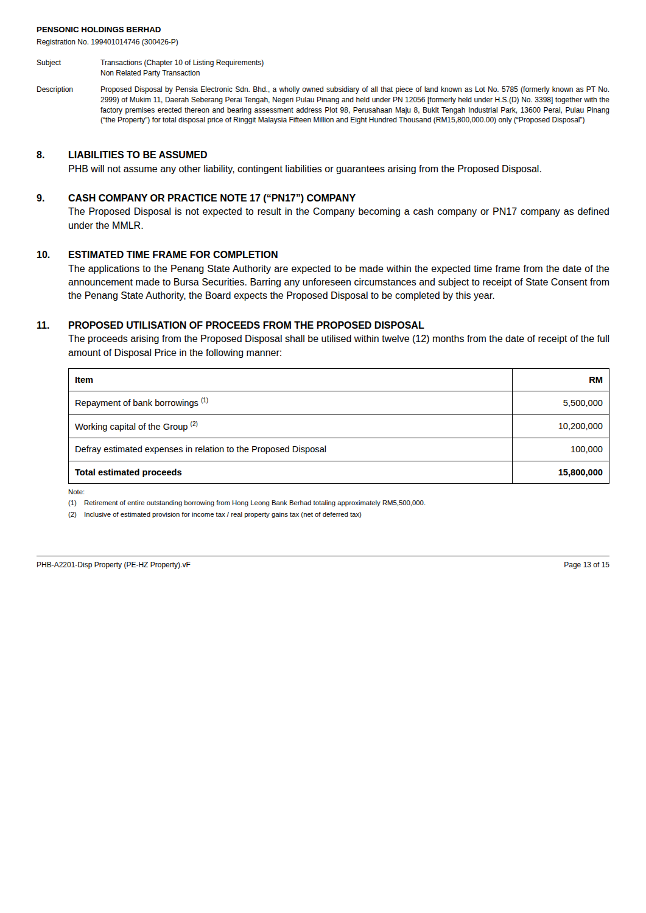PENSONIC HOLDINGS BERHAD
Registration No. 199401014746 (300426-P)
| Subject | Transactions (Chapter 10 of Listing Requirements) Non Related Party Transaction |
| Description | Proposed Disposal by Pensia Electronic Sdn. Bhd., a wholly owned subsidiary of all that piece of land known as Lot No. 5785 (formerly known as PT No. 2999) of Mukim 11, Daerah Seberang Perai Tengah, Negeri Pulau Pinang and held under PN 12056 [formerly held under H.S.(D) No. 3398] together with the factory premises erected thereon and bearing assessment address Plot 98, Perusahaan Maju 8, Bukit Tengah Industrial Park, 13600 Perai, Pulau Pinang (“the Property”) for total disposal price of Ringgit Malaysia Fifteen Million and Eight Hundred Thousand (RM15,800,000.00) only (“Proposed Disposal”) |
8.
LIABILITIES TO BE ASSUMED
PHB will not assume any other liability, contingent liabilities or guarantees arising from the Proposed Disposal.
9.
CASH COMPANY OR PRACTICE NOTE 17 (“PN17”) COMPANY
The Proposed Disposal is not expected to result in the Company becoming a cash company or PN17 company as defined under the MMLR.
10.
ESTIMATED TIME FRAME FOR COMPLETION
The applications to the Penang State Authority are expected to be made within the expected time frame from the date of the announcement made to Bursa Securities. Barring any unforeseen circumstances and subject to receipt of State Consent from the Penang State Authority, the Board expects the Proposed Disposal to be completed by this year.
11.
PROPOSED UTILISATION OF PROCEEDS FROM THE PROPOSED DISPOSAL
The proceeds arising from the Proposed Disposal shall be utilised within twelve (12) months from the date of receipt of the full amount of Disposal Price in the following manner:
| Item | RM |
| --- | --- |
| Repayment of bank borrowings (1) | 5,500,000 |
| Working capital of the Group (2) | 10,200,000 |
| Defray estimated expenses in relation to the Proposed Disposal | 100,000 |
| Total estimated proceeds | 15,800,000 |
Note:
(1) Retirement of entire outstanding borrowing from Hong Leong Bank Berhad totaling approximately RM5,500,000.
(2) Inclusive of estimated provision for income tax / real property gains tax (net of deferred tax)
PHB-A2201-Disp Property (PE-HZ Property).vF Page 13 of 15